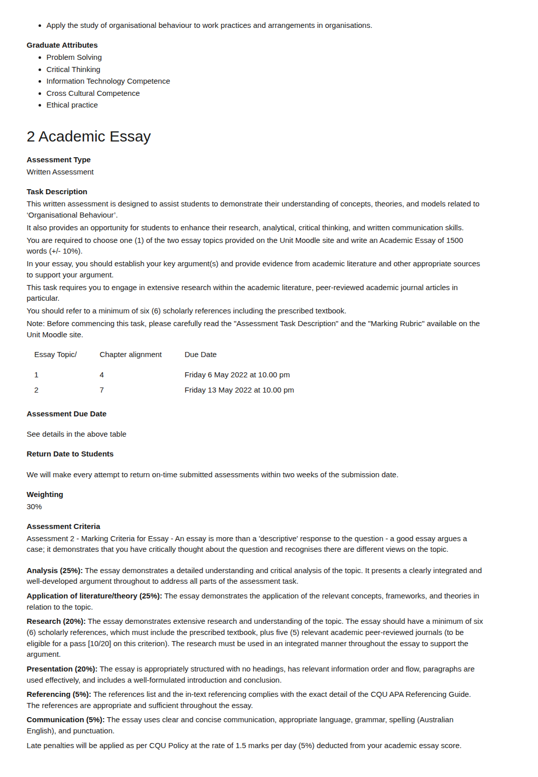Apply the study of organisational behaviour to work practices and arrangements in organisations.
Graduate Attributes
Problem Solving
Critical Thinking
Information Technology Competence
Cross Cultural Competence
Ethical practice
2 Academic Essay
Assessment Type
Written Assessment
Task Description
This written assessment is designed to assist students to demonstrate their understanding of concepts, theories, and models related to ‘Organisational Behaviour’.
It also provides an opportunity for students to enhance their research, analytical, critical thinking, and written communication skills.
You are required to choose one (1) of the two essay topics provided on the Unit Moodle site and write an Academic Essay of 1500 words (+/- 10%).
In your essay, you should establish your key argument(s) and provide evidence from academic literature and other appropriate sources to support your argument.
This task requires you to engage in extensive research within the academic literature, peer-reviewed academic journal articles in particular.
You should refer to a minimum of six (6) scholarly references including the prescribed textbook.
Note: Before commencing this task, please carefully read the "Assessment Task Description" and the "Marking Rubric" available on the Unit Moodle site.
| Essay Topic/ | Chapter alignment | Due Date |
| --- | --- | --- |
| 1 | 4 | Friday 6 May 2022 at 10.00 pm |
| 2 | 7 | Friday 13 May 2022 at 10.00 pm |
Assessment Due Date
See details in the above table
Return Date to Students
We will make every attempt to return on-time submitted assessments within two weeks of the submission date.
Weighting
30%
Assessment Criteria
Assessment 2 - Marking Criteria for Essay - An essay is more than a 'descriptive' response to the question - a good essay argues a case; it demonstrates that you have critically thought about the question and recognises there are different views on the topic.
Analysis (25%): The essay demonstrates a detailed understanding and critical analysis of the topic. It presents a clearly integrated and well-developed argument throughout to address all parts of the assessment task.
Application of literature/theory (25%): The essay demonstrates the application of the relevant concepts, frameworks, and theories in relation to the topic.
Research (20%): The essay demonstrates extensive research and understanding of the topic. The essay should have a minimum of six (6) scholarly references, which must include the prescribed textbook, plus five (5) relevant academic peer-reviewed journals (to be eligible for a pass [10/20] on this criterion). The research must be used in an integrated manner throughout the essay to support the argument.
Presentation (20%): The essay is appropriately structured with no headings, has relevant information order and flow, paragraphs are used effectively, and includes a well-formulated introduction and conclusion.
Referencing (5%): The references list and the in-text referencing complies with the exact detail of the CQU APA Referencing Guide. The references are appropriate and sufficient throughout the essay.
Communication (5%): The essay uses clear and concise communication, appropriate language, grammar, spelling (Australian English), and punctuation.
Late penalties will be applied as per CQU Policy at the rate of 1.5 marks per day (5%) deducted from your academic essay score.